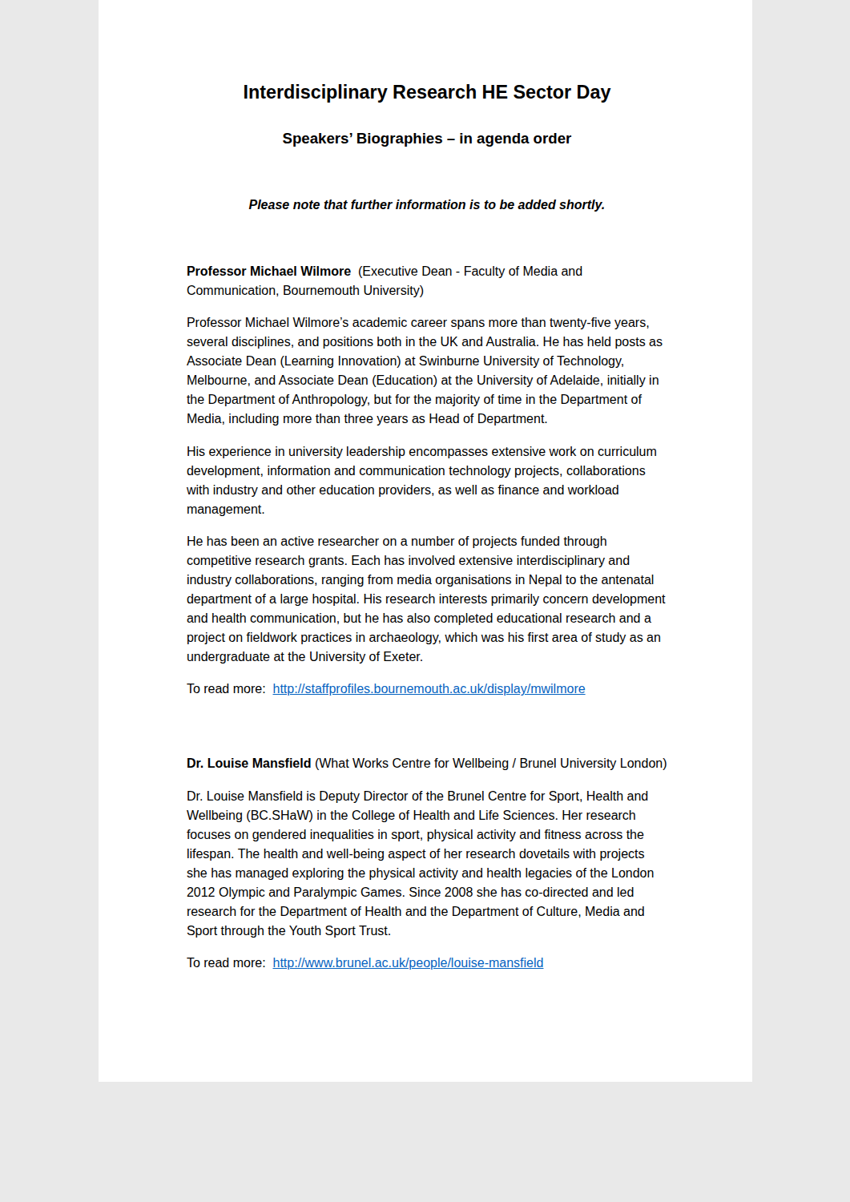Interdisciplinary Research HE Sector Day
Speakers’ Biographies – in agenda order
Please note that further information is to be added shortly.
Professor Michael Wilmore (Executive Dean - Faculty of Media and Communication, Bournemouth University)
Professor Michael Wilmore’s academic career spans more than twenty-five years, several disciplines, and positions both in the UK and Australia. He has held posts as Associate Dean (Learning Innovation) at Swinburne University of Technology, Melbourne, and Associate Dean (Education) at the University of Adelaide, initially in the Department of Anthropology, but for the majority of time in the Department of Media, including more than three years as Head of Department.
His experience in university leadership encompasses extensive work on curriculum development, information and communication technology projects, collaborations with industry and other education providers, as well as finance and workload management.
He has been an active researcher on a number of projects funded through competitive research grants. Each has involved extensive interdisciplinary and industry collaborations, ranging from media organisations in Nepal to the antenatal department of a large hospital. His research interests primarily concern development and health communication, but he has also completed educational research and a project on fieldwork practices in archaeology, which was his first area of study as an undergraduate at the University of Exeter.
To read more: http://staffprofiles.bournemouth.ac.uk/display/mwilmore
Dr. Louise Mansfield (What Works Centre for Wellbeing / Brunel University London)
Dr. Louise Mansfield is Deputy Director of the Brunel Centre for Sport, Health and Wellbeing (BC.SHaW) in the College of Health and Life Sciences. Her research focuses on gendered inequalities in sport, physical activity and fitness across the lifespan. The health and well-being aspect of her research dovetails with projects she has managed exploring the physical activity and health legacies of the London 2012 Olympic and Paralympic Games. Since 2008 she has co-directed and led research for the Department of Health and the Department of Culture, Media and Sport through the Youth Sport Trust.
To read more: http://www.brunel.ac.uk/people/louise-mansfield